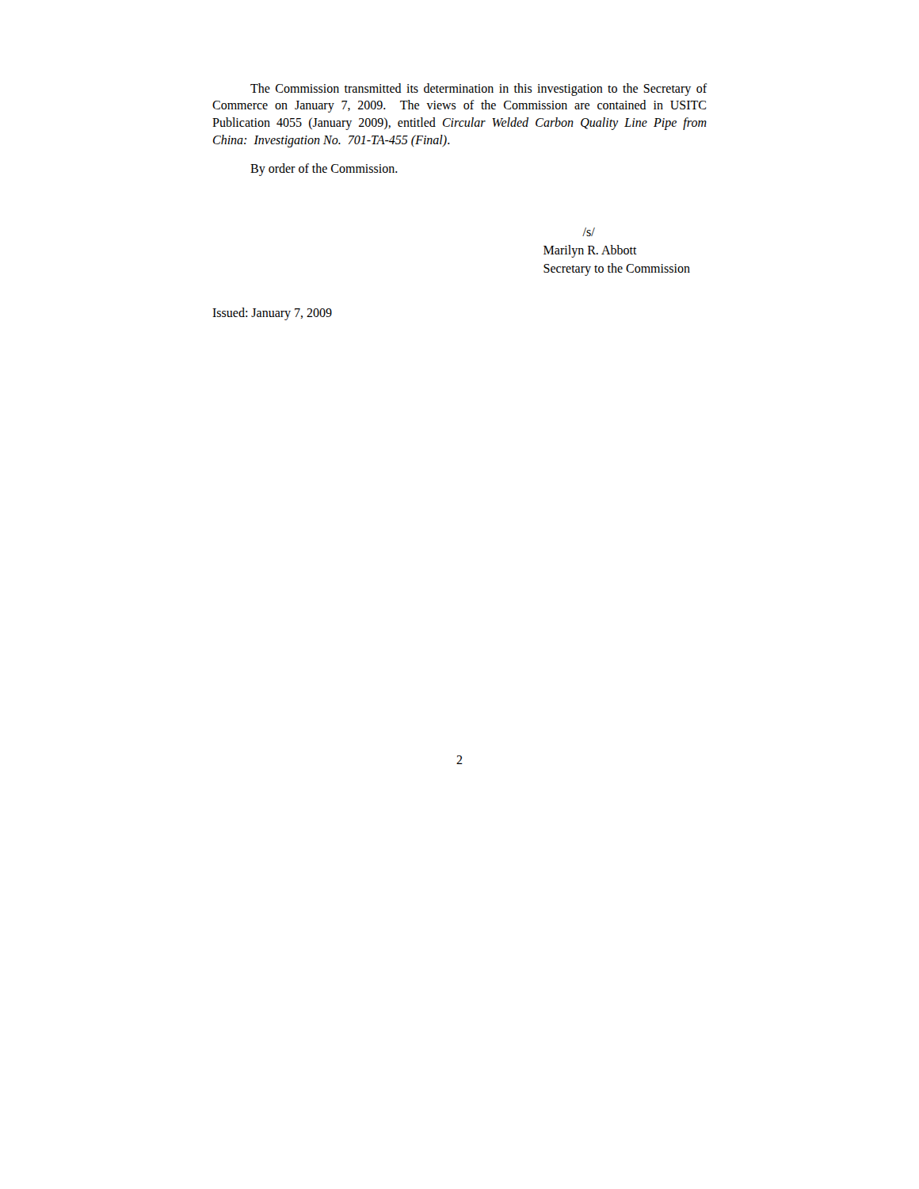The Commission transmitted its determination in this investigation to the Secretary of Commerce on January 7, 2009. The views of the Commission are contained in USITC Publication 4055 (January 2009), entitled Circular Welded Carbon Quality Line Pipe from China: Investigation No. 701-TA-455 (Final).
By order of the Commission.
/s/
Marilyn R. Abbott
Secretary to the Commission
Issued: January 7, 2009
2